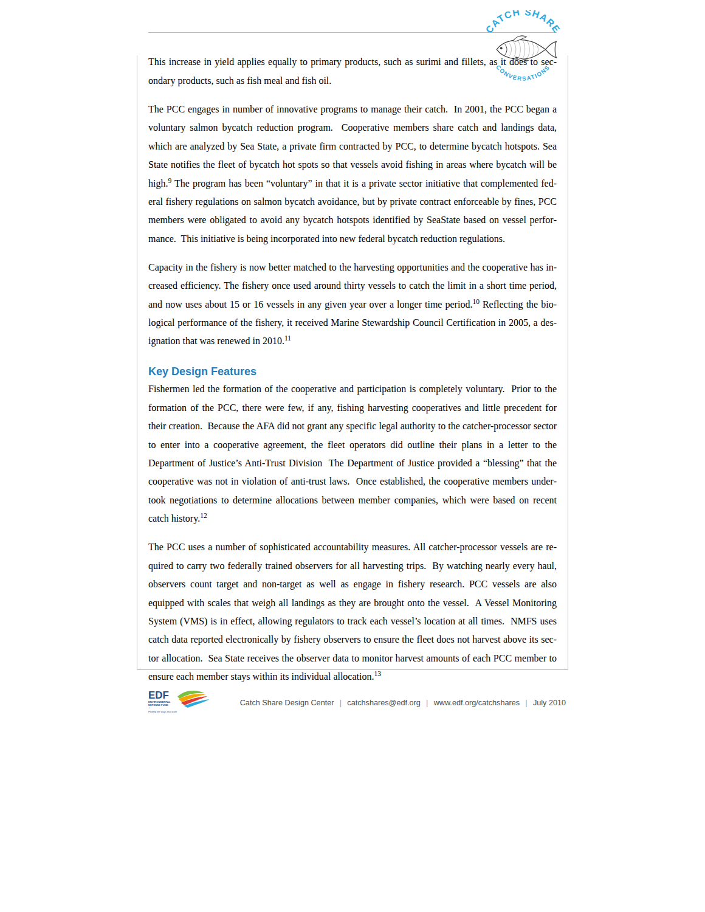CATCH SHARE CONVERSATIONS
This increase in yield applies equally to primary products, such as surimi and fillets, as it does to secondary products, such as fish meal and fish oil.
The PCC engages in number of innovative programs to manage their catch. In 2001, the PCC began a voluntary salmon bycatch reduction program. Cooperative members share catch and landings data, which are analyzed by Sea State, a private firm contracted by PCC, to determine bycatch hotspots. Sea State notifies the fleet of bycatch hot spots so that vessels avoid fishing in areas where bycatch will be high.9 The program has been “voluntary” in that it is a private sector initiative that complemented federal fishery regulations on salmon bycatch avoidance, but by private contract enforceable by fines, PCC members were obligated to avoid any bycatch hotspots identified by SeaState based on vessel performance. This initiative is being incorporated into new federal bycatch reduction regulations.
Capacity in the fishery is now better matched to the harvesting opportunities and the cooperative has increased efficiency. The fishery once used around thirty vessels to catch the limit in a short time period, and now uses about 15 or 16 vessels in any given year over a longer time period.10 Reflecting the biological performance of the fishery, it received Marine Stewardship Council Certification in 2005, a designation that was renewed in 2010.11
Key Design Features
Fishermen led the formation of the cooperative and participation is completely voluntary. Prior to the formation of the PCC, there were few, if any, fishing harvesting cooperatives and little precedent for their creation. Because the AFA did not grant any specific legal authority to the catcher-processor sector to enter into a cooperative agreement, the fleet operators did outline their plans in a letter to the Department of Justice’s Anti-Trust Division The Department of Justice provided a “blessing” that the cooperative was not in violation of anti-trust laws. Once established, the cooperative members undertook negotiations to determine allocations between member companies, which were based on recent catch history.12
The PCC uses a number of sophisticated accountability measures. All catcher-processor vessels are required to carry two federally trained observers for all harvesting trips. By watching nearly every haul, observers count target and non-target as well as engage in fishery research. PCC vessels are also equipped with scales that weigh all landings as they are brought onto the vessel. A Vessel Monitoring System (VMS) is in effect, allowing regulators to track each vessel’s location at all times. NMFS uses catch data reported electronically by fishery observers to ensure the fleet does not harvest above its sector allocation. Sea State receives the observer data to monitor harvest amounts of each PCC member to ensure each member stays within its individual allocation.13
EDF ENVIRONMENTAL DEFENSE FUND ™ Finding the ways that work
Catch Share Design Center | catchshares@edf.org | www.edf.org/catchshares | July 2010